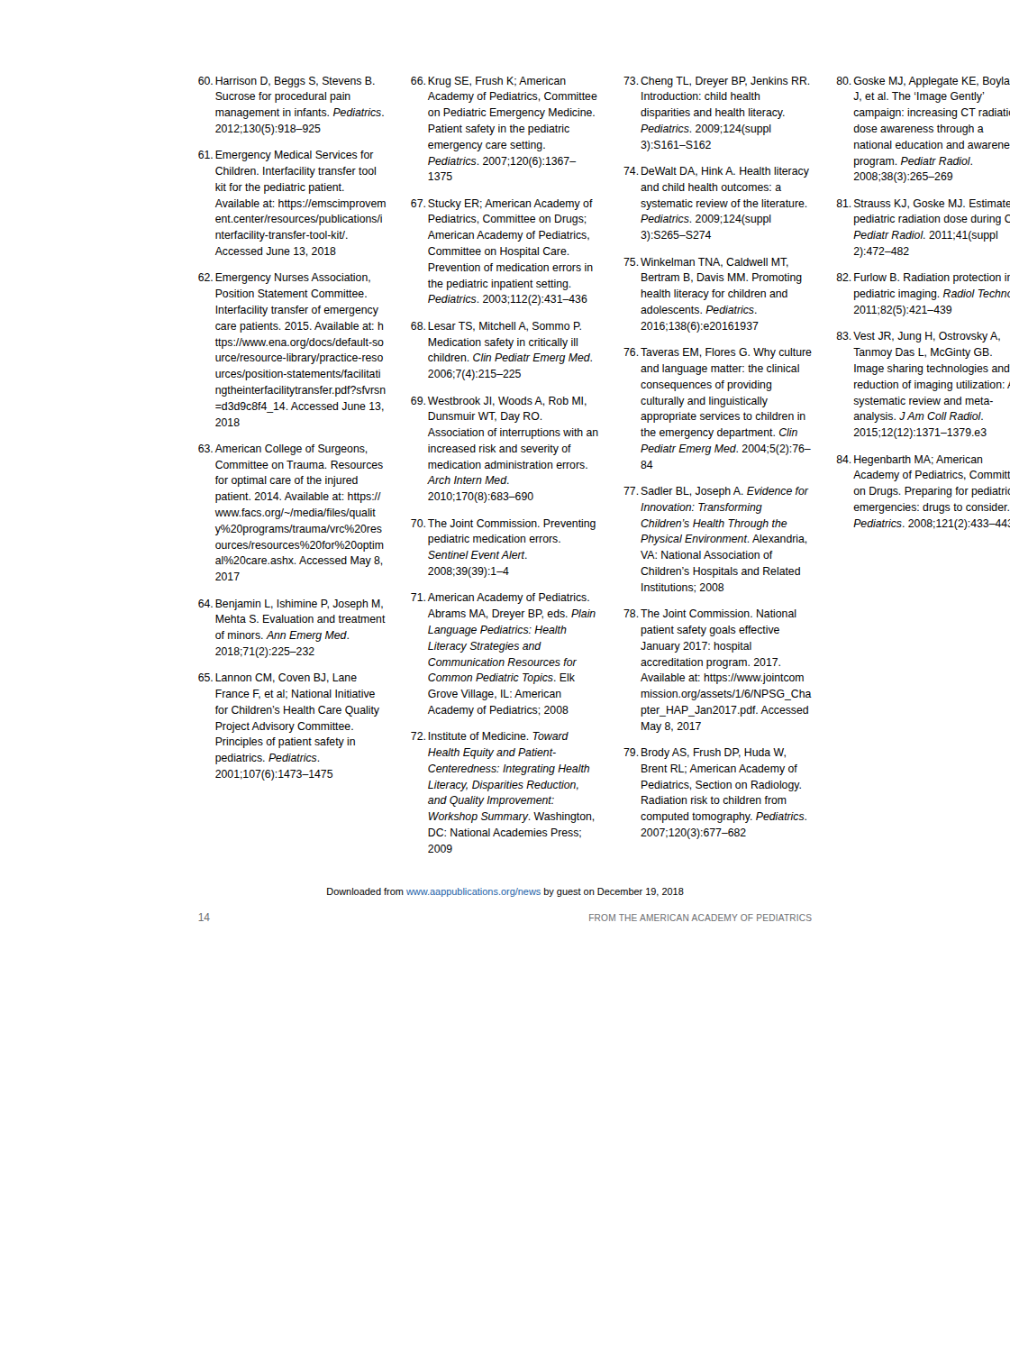60. Harrison D, Beggs S, Stevens B. Sucrose for procedural pain management in infants. Pediatrics. 2012;130(5):918–925
61. Emergency Medical Services for Children. Interfacility transfer tool kit for the pediatric patient. Available at: https://emscimprovement.center/resources/publications/interfacility-transfer-tool-kit/. Accessed June 13, 2018
62. Emergency Nurses Association, Position Statement Committee. Interfacility transfer of emergency care patients. 2015. Available at: https://www.ena.org/docs/default-source/resource-library/practice-resources/position-statements/facilitatingtheinterfacilitytransfer.pdf?sfvrsn=d3d9c8f4_14. Accessed June 13, 2018
63. American College of Surgeons, Committee on Trauma. Resources for optimal care of the injured patient. 2014. Available at: https://www.facs.org/~/media/files/quality%20programs/trauma/vrc%20resources/resources%20for%20optimal%20care.ashx. Accessed May 8, 2017
64. Benjamin L, Ishimine P, Joseph M, Mehta S. Evaluation and treatment of minors. Ann Emerg Med. 2018;71(2):225–232
65. Lannon CM, Coven BJ, Lane France F, et al; National Initiative for Children’s Health Care Quality Project Advisory Committee. Principles of patient safety in pediatrics. Pediatrics. 2001;107(6):1473–1475
66. Krug SE, Frush K; American Academy of Pediatrics, Committee on Pediatric Emergency Medicine. Patient safety in the pediatric emergency care setting. Pediatrics. 2007;120(6):1367–1375
67. Stucky ER; American Academy of Pediatrics, Committee on Drugs; American Academy of Pediatrics, Committee on Hospital Care. Prevention of medication errors in the pediatric inpatient setting. Pediatrics. 2003;112(2):431–436
68. Lesar TS, Mitchell A, Sommo P. Medication safety in critically ill children. Clin Pediatr Emerg Med. 2006;7(4):215–225
69. Westbrook JI, Woods A, Rob MI, Dunsmuir WT, Day RO. Association of interruptions with an increased risk and severity of medication administration errors. Arch Intern Med. 2010;170(8):683–690
70. The Joint Commission. Preventing pediatric medication errors. Sentinel Event Alert. 2008;39(39):1–4
71. American Academy of Pediatrics. Abrams MA, Dreyer BP, eds. Plain Language Pediatrics: Health Literacy Strategies and Communication Resources for Common Pediatric Topics. Elk Grove Village, IL: American Academy of Pediatrics; 2008
72. Institute of Medicine. Toward Health Equity and Patient-Centeredness: Integrating Health Literacy, Disparities Reduction, and Quality Improvement: Workshop Summary. Washington, DC: National Academies Press; 2009
73. Cheng TL, Dreyer BP, Jenkins RR. Introduction: child health disparities and health literacy. Pediatrics. 2009;124(suppl 3):S161–S162
74. DeWalt DA, Hink A. Health literacy and child health outcomes: a systematic review of the literature. Pediatrics. 2009;124(suppl 3):S265–S274
75. Winkelman TNA, Caldwell MT, Bertram B, Davis MM. Promoting health literacy for children and adolescents. Pediatrics. 2016;138(6):e20161937
76. Taveras EM, Flores G. Why culture and language matter: the clinical consequences of providing culturally and linguistically appropriate services to children in the emergency department. Clin Pediatr Emerg Med. 2004;5(2):76–84
77. Sadler BL, Joseph A. Evidence for Innovation: Transforming Children’s Health Through the Physical Environment. Alexandria, VA: National Association of Children’s Hospitals and Related Institutions; 2008
78. The Joint Commission. National patient safety goals effective January 2017: hospital accreditation program. 2017. Available at: https://www.jointcommission.org/assets/1/6/NPSG_Chapter_HAP_Jan2017.pdf. Accessed May 8, 2017
79. Brody AS, Frush DP, Huda W, Brent RL; American Academy of Pediatrics, Section on Radiology. Radiation risk to children from computed tomography. Pediatrics. 2007;120(3):677–682
80. Goske MJ, Applegate KE, Boylan J, et al. The ‘Image Gently’ campaign: increasing CT radiation dose awareness through a national education and awareness program. Pediatr Radiol. 2008;38(3):265–269
81. Strauss KJ, Goske MJ. Estimated pediatric radiation dose during CT. Pediatr Radiol. 2011;41(suppl 2):472–482
82. Furlow B. Radiation protection in pediatric imaging. Radiol Technol. 2011;82(5):421–439
83. Vest JR, Jung H, Ostrovsky A, Tanmoy Das L, McGinty GB. Image sharing technologies and reduction of imaging utilization: A systematic review and meta-analysis. J Am Coll Radiol. 2015;12(12):1371–1379.e3
84. Hegenbarth MA; American Academy of Pediatrics, Committee on Drugs. Preparing for pediatric emergencies: drugs to consider. Pediatrics. 2008;121(2):433–443
Downloaded from www.aappublications.org/news by guest on December 19, 2018
14 FROM THE AMERICAN ACADEMY OF PEDIATRICS